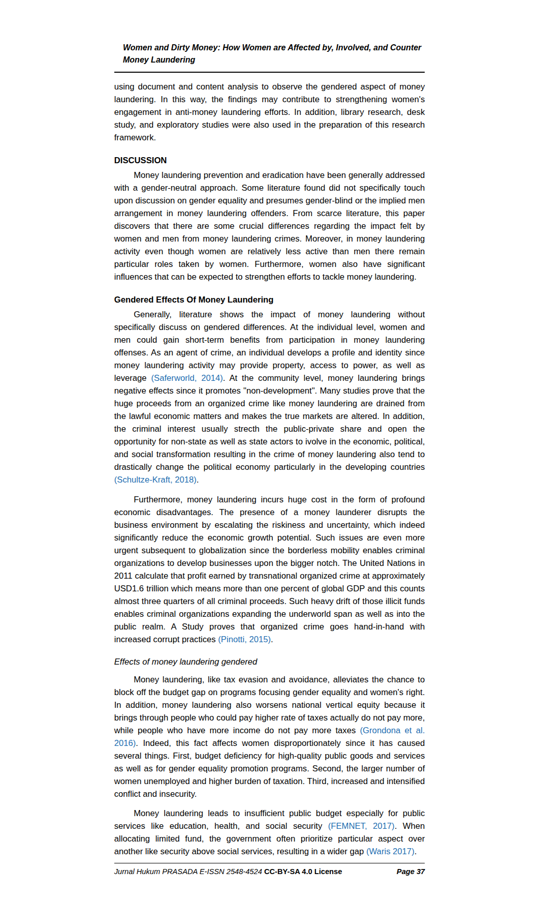Women and Dirty Money: How Women are Affected by, Involved, and Counter Money Laundering
using document and content analysis to observe the gendered aspect of money laundering. In this way, the findings may contribute to strengthening women's engagement in anti-money laundering efforts. In addition, library research, desk study, and exploratory studies were also used in the preparation of this research framework.
DISCUSSION
Money laundering prevention and eradication have been generally addressed with a gender-neutral approach. Some literature found did not specifically touch upon discussion on gender equality and presumes gender-blind or the implied men arrangement in money laundering offenders. From scarce literature, this paper discovers that there are some crucial differences regarding the impact felt by women and men from money laundering crimes. Moreover, in money laundering activity even though women are relatively less active than men there remain particular roles taken by women. Furthermore, women also have significant influences that can be expected to strengthen efforts to tackle money laundering.
Gendered Effects Of Money Laundering
Generally, literature shows the impact of money laundering without specifically discuss on gendered differences. At the individual level, women and men could gain short-term benefits from participation in money laundering offenses. As an agent of crime, an individual develops a profile and identity since money laundering activity may provide property, access to power, as well as leverage (Saferworld, 2014). At the community level, money laundering brings negative effects since it promotes "non-development". Many studies prove that the huge proceeds from an organized crime like money laundering are drained from the lawful economic matters and makes the true markets are altered. In addition, the criminal interest usually strecth the public-private share and open the opportunity for non-state as well as state actors to ivolve in the economic, political, and social transformation resulting in the crime of money laundering also tend to drastically change the political economy particularly in the developing countries (Schultze-Kraft, 2018).
Furthermore, money laundering incurs huge cost in the form of profound economic disadvantages. The presence of a money launderer disrupts the business environment by escalating the riskiness and uncertainty, which indeed significantly reduce the economic growth potential. Such issues are even more urgent subsequent to globalization since the borderless mobility enables criminal organizations to develop businesses upon the bigger notch. The United Nations in 2011 calculate that profit earned by transnational organized crime at approximately USD1.6 trillion which means more than one percent of global GDP and this counts almost three quarters of all criminal proceeds. Such heavy drift of those illicit funds enables criminal organizations expanding the underworld span as well as into the public realm. A Study proves that organized crime goes hand-in-hand with increased corrupt practices (Pinotti, 2015).
Effects of money laundering gendered
Money laundering, like tax evasion and avoidance, alleviates the chance to block off the budget gap on programs focusing gender equality and women's right. In addition, money laundering also worsens national vertical equity because it brings through people who could pay higher rate of taxes actually do not pay more, while people who have more income do not pay more taxes (Grondona et al. 2016). Indeed, this fact affects women disproportionately since it has caused several things. First, budget deficiency for high-quality public goods and services as well as for gender equality promotion programs. Second, the larger number of women unemployed and higher burden of taxation. Third, increased and intensified conflict and insecurity.
Money laundering leads to insufficient public budget especially for public services like education, health, and social security (FEMNET, 2017). When allocating limited fund, the government often prioritize particular aspect over another like security above social services, resulting in a wider gap (Waris 2017).
Jurnal Hukum PRASADA E-ISSN 2548-4524 CC-BY-SA 4.0 License
Page 37